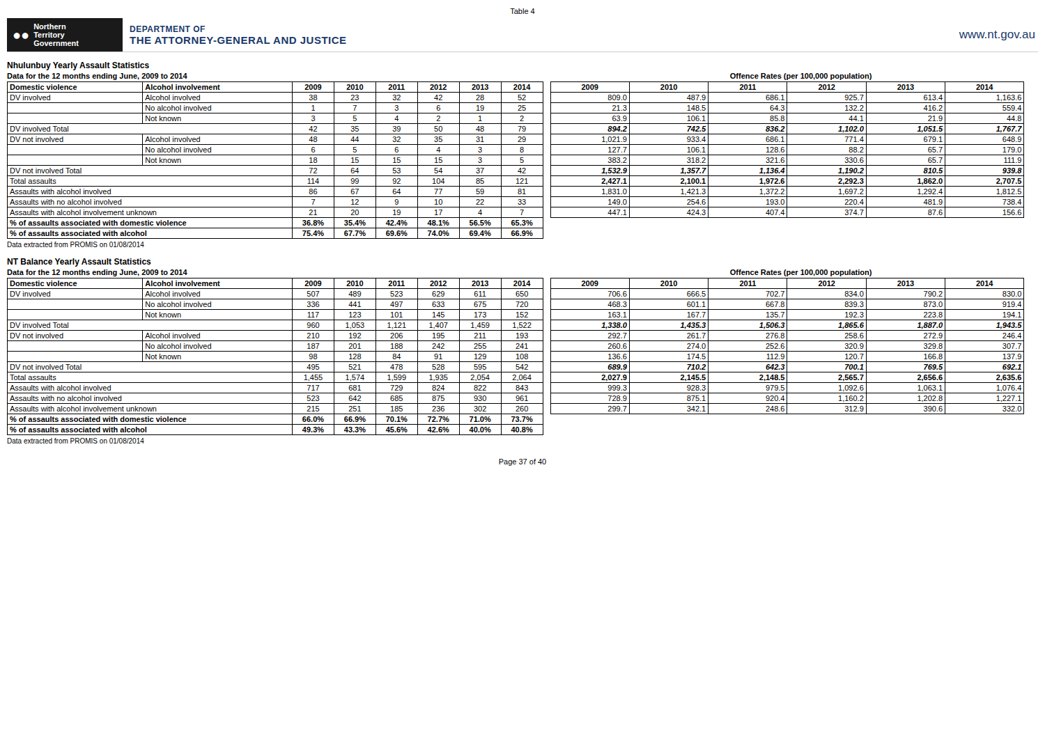Table 4
●●
Northern
Territory
Government
DEPARTMENT OF
THE ATTORNEY-GENERAL AND JUSTICE
www.nt.gov.au
Nhulunbuy Yearly Assault Statistics
Data for the 12 months ending June, 2009 to 2014
Offence Rates (per 100,000 population)
| Domestic violence | Alcohol involvement | 2009 | 2010 | 2011 | 2012 | 2013 | 2014 |
| --- | --- | --- | --- | --- | --- | --- | --- |
| DV involved | Alcohol involved | 38 | 23 | 32 | 42 | 28 | 52 |
| | No alcohol involved | 1 | 7 | 3 | 6 | 19 | 25 |
| | Not known | 3 | 5 | 4 | 2 | 1 | 2 |
| DV involved Total | 42 | 35 | 39 | 50 | 48 | 79 |
| DV not involved | Alcohol involved | 48 | 44 | 32 | 35 | 31 | 29 |
| | No alcohol involved | 6 | 5 | 6 | 4 | 3 | 8 |
| | Not known | 18 | 15 | 15 | 15 | 3 | 5 |
| DV not involved Total | 72 | 64 | 53 | 54 | 37 | 42 |
| Total assaults | 114 | 99 | 92 | 104 | 85 | 121 |
| Assaults with alcohol involved | 86 | 67 | 64 | 77 | 59 | 81 |
| Assaults with no alcohol involved | 7 | 12 | 9 | 10 | 22 | 33 |
| Assaults with alcohol involvement unknown | 21 | 20 | 19 | 17 | 4 | 7 |
| % of assaults associated with domestic violence | 36.8% | 35.4% | 42.4% | 48.1% | 56.5% | 65.3% |
| % of assaults associated with alcohol | 75.4% | 67.7% | 69.6% | 74.0% | 69.4% | 66.9% |
| 2009 | 2010 | 2011 | 2012 | 2013 | 2014 |
| --- | --- | --- | --- | --- | --- |
| 809.0 | 487.9 | 686.1 | 925.7 | 613.4 | 1,163.6 |
| 21.3 | 148.5 | 64.3 | 132.2 | 416.2 | 559.4 |
| 63.9 | 106.1 | 85.8 | 44.1 | 21.9 | 44.8 |
| 894.2 | 742.5 | 836.2 | 1,102.0 | 1,051.5 | 1,767.7 |
| 1,021.9 | 933.4 | 686.1 | 771.4 | 679.1 | 648.9 |
| 127.7 | 106.1 | 128.6 | 88.2 | 65.7 | 179.0 |
| 383.2 | 318.2 | 321.6 | 330.6 | 65.7 | 111.9 |
| 1,532.9 | 1,357.7 | 1,136.4 | 1,190.2 | 810.5 | 939.8 |
| 2,427.1 | 2,100.1 | 1,972.6 | 2,292.3 | 1,862.0 | 2,707.5 |
| 1,831.0 | 1,421.3 | 1,372.2 | 1,697.2 | 1,292.4 | 1,812.5 |
| 149.0 | 254.6 | 193.0 | 220.4 | 481.9 | 738.4 |
| 447.1 | 424.3 | 407.4 | 374.7 | 87.6 | 156.6 |
Data extracted from PROMIS on 01/08/2014
NT Balance Yearly Assault Statistics
Data for the 12 months ending June, 2009 to 2014
Offence Rates (per 100,000 population)
| Domestic violence | Alcohol involvement | 2009 | 2010 | 2011 | 2012 | 2013 | 2014 |
| --- | --- | --- | --- | --- | --- | --- | --- |
| DV involved | Alcohol involved | 507 | 489 | 523 | 629 | 611 | 650 |
| | No alcohol involved | 336 | 441 | 497 | 633 | 675 | 720 |
| | Not known | 117 | 123 | 101 | 145 | 173 | 152 |
| DV involved Total | 960 | 1,053 | 1,121 | 1,407 | 1,459 | 1,522 |
| DV not involved | Alcohol involved | 210 | 192 | 206 | 195 | 211 | 193 |
| | No alcohol involved | 187 | 201 | 188 | 242 | 255 | 241 |
| | Not known | 98 | 128 | 84 | 91 | 129 | 108 |
| DV not involved Total | 495 | 521 | 478 | 528 | 595 | 542 |
| Total assaults | 1,455 | 1,574 | 1,599 | 1,935 | 2,054 | 2,064 |
| Assaults with alcohol involved | 717 | 681 | 729 | 824 | 822 | 843 |
| Assaults with no alcohol involved | 523 | 642 | 685 | 875 | 930 | 961 |
| Assaults with alcohol involvement unknown | 215 | 251 | 185 | 236 | 302 | 260 |
| % of assaults associated with domestic violence | 66.0% | 66.9% | 70.1% | 72.7% | 71.0% | 73.7% |
| % of assaults associated with alcohol | 49.3% | 43.3% | 45.6% | 42.6% | 40.0% | 40.8% |
| 2009 | 2010 | 2011 | 2012 | 2013 | 2014 |
| --- | --- | --- | --- | --- | --- |
| 706.6 | 666.5 | 702.7 | 834.0 | 790.2 | 830.0 |
| 468.3 | 601.1 | 667.8 | 839.3 | 873.0 | 919.4 |
| 163.1 | 167.7 | 135.7 | 192.3 | 223.8 | 194.1 |
| 1,338.0 | 1,435.3 | 1,506.3 | 1,865.6 | 1,887.0 | 1,943.5 |
| 292.7 | 261.7 | 276.8 | 258.6 | 272.9 | 246.4 |
| 260.6 | 274.0 | 252.6 | 320.9 | 329.8 | 307.7 |
| 136.6 | 174.5 | 112.9 | 120.7 | 166.8 | 137.9 |
| 689.9 | 710.2 | 642.3 | 700.1 | 769.5 | 692.1 |
| 2,027.9 | 2,145.5 | 2,148.5 | 2,565.7 | 2,656.6 | 2,635.6 |
| 999.3 | 928.3 | 979.5 | 1,092.6 | 1,063.1 | 1,076.4 |
| 728.9 | 875.1 | 920.4 | 1,160.2 | 1,202.8 | 1,227.1 |
| 299.7 | 342.1 | 248.6 | 312.9 | 390.6 | 332.0 |
Data extracted from PROMIS on 01/08/2014
Page 37 of 40